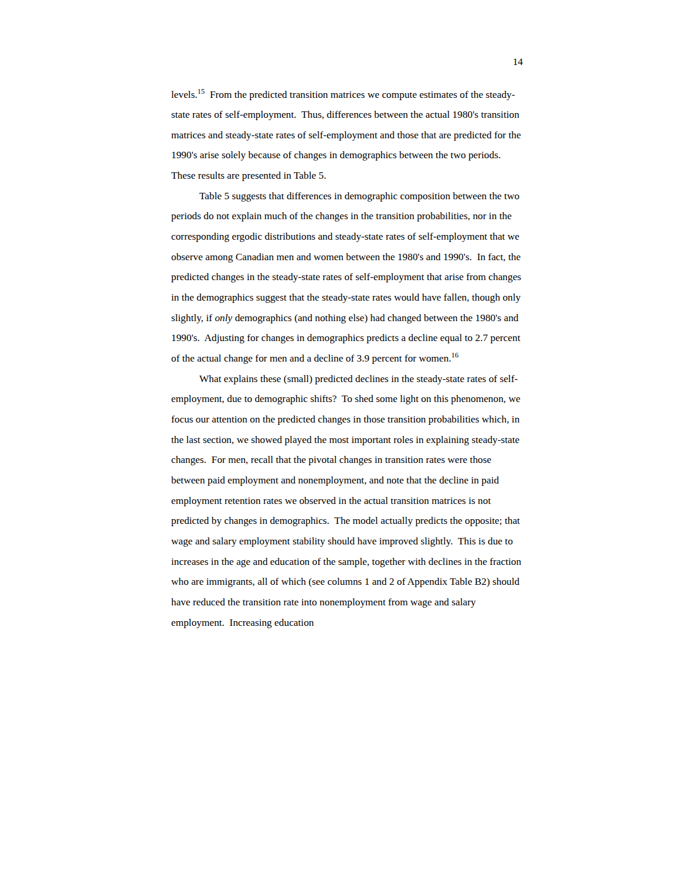14
levels.15 From the predicted transition matrices we compute estimates of the steady-state rates of self-employment. Thus, differences between the actual 1980's transition matrices and steady-state rates of self-employment and those that are predicted for the 1990's arise solely because of changes in demographics between the two periods. These results are presented in Table 5.
Table 5 suggests that differences in demographic composition between the two periods do not explain much of the changes in the transition probabilities, nor in the corresponding ergodic distributions and steady-state rates of self-employment that we observe among Canadian men and women between the 1980's and 1990's. In fact, the predicted changes in the steady-state rates of self-employment that arise from changes in the demographics suggest that the steady-state rates would have fallen, though only slightly, if only demographics (and nothing else) had changed between the 1980's and 1990's. Adjusting for changes in demographics predicts a decline equal to 2.7 percent of the actual change for men and a decline of 3.9 percent for women.16
What explains these (small) predicted declines in the steady-state rates of self-employment, due to demographic shifts? To shed some light on this phenomenon, we focus our attention on the predicted changes in those transition probabilities which, in the last section, we showed played the most important roles in explaining steady-state changes. For men, recall that the pivotal changes in transition rates were those between paid employment and nonemployment, and note that the decline in paid employment retention rates we observed in the actual transition matrices is not predicted by changes in demographics. The model actually predicts the opposite; that wage and salary employment stability should have improved slightly. This is due to increases in the age and education of the sample, together with declines in the fraction who are immigrants, all of which (see columns 1 and 2 of Appendix Table B2) should have reduced the transition rate into nonemployment from wage and salary employment. Increasing education